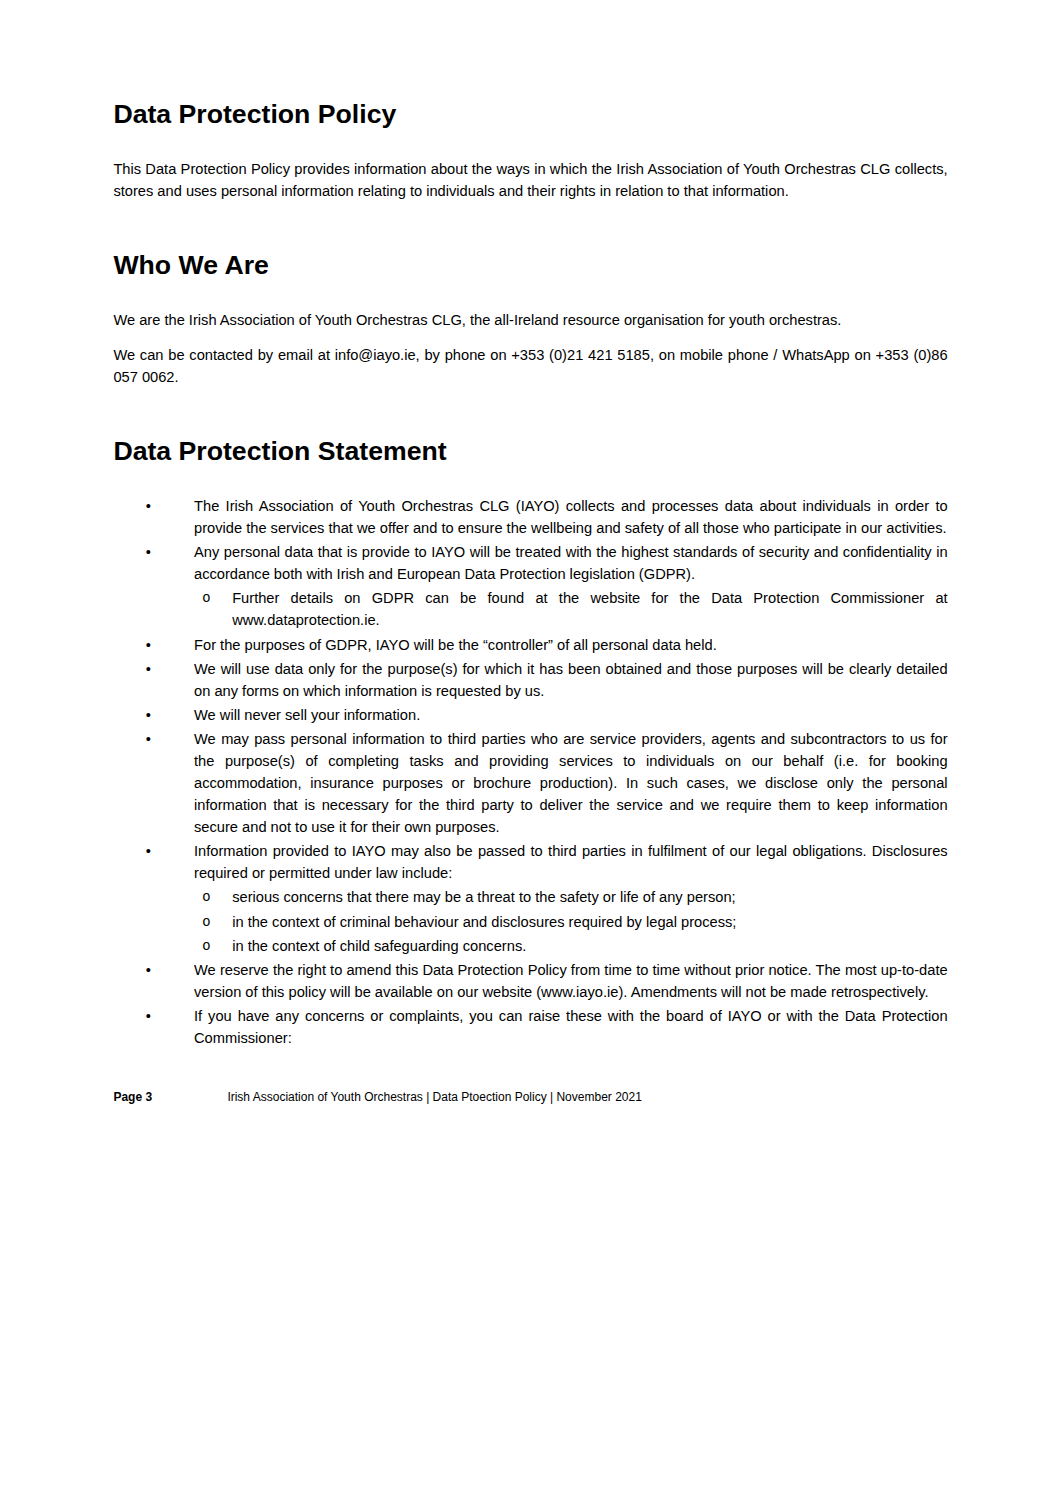Data Protection Policy
This Data Protection Policy provides information about the ways in which the Irish Association of Youth Orchestras CLG collects, stores and uses personal information relating to individuals and their rights in relation to that information.
Who We Are
We are the Irish Association of Youth Orchestras CLG, the all-Ireland resource organisation for youth orchestras.
We can be contacted by email at info@iayo.ie, by phone on +353 (0)21 421 5185, on mobile phone / WhatsApp on +353 (0)86 057 0062.
Data Protection Statement
The Irish Association of Youth Orchestras CLG (IAYO) collects and processes data about individuals in order to provide the services that we offer and to ensure the wellbeing and safety of all those who participate in our activities.
Any personal data that is provide to IAYO will be treated with the highest standards of security and confidentiality in accordance both with Irish and European Data Protection legislation (GDPR).
Further details on GDPR can be found at the website for the Data Protection Commissioner at www.dataprotection.ie.
For the purposes of GDPR, IAYO will be the “controller” of all personal data held.
We will use data only for the purpose(s) for which it has been obtained and those purposes will be clearly detailed on any forms on which information is requested by us.
We will never sell your information.
We may pass personal information to third parties who are service providers, agents and subcontractors to us for the purpose(s) of completing tasks and providing services to individuals on our behalf (i.e. for booking accommodation, insurance purposes or brochure production). In such cases, we disclose only the personal information that is necessary for the third party to deliver the service and we require them to keep information secure and not to use it for their own purposes.
Information provided to IAYO may also be passed to third parties in fulfilment of our legal obligations. Disclosures required or permitted under law include:
serious concerns that there may be a threat to the safety or life of any person;
in the context of criminal behaviour and disclosures required by legal process;
in the context of child safeguarding concerns.
We reserve the right to amend this Data Protection Policy from time to time without prior notice. The most up-to-date version of this policy will be available on our website (www.iayo.ie). Amendments will not be made retrospectively.
If you have any concerns or complaints, you can raise these with the board of IAYO or with the Data Protection Commissioner:
Page 3 Irish Association of Youth Orchestras | Data Ptoection Policy | November 2021